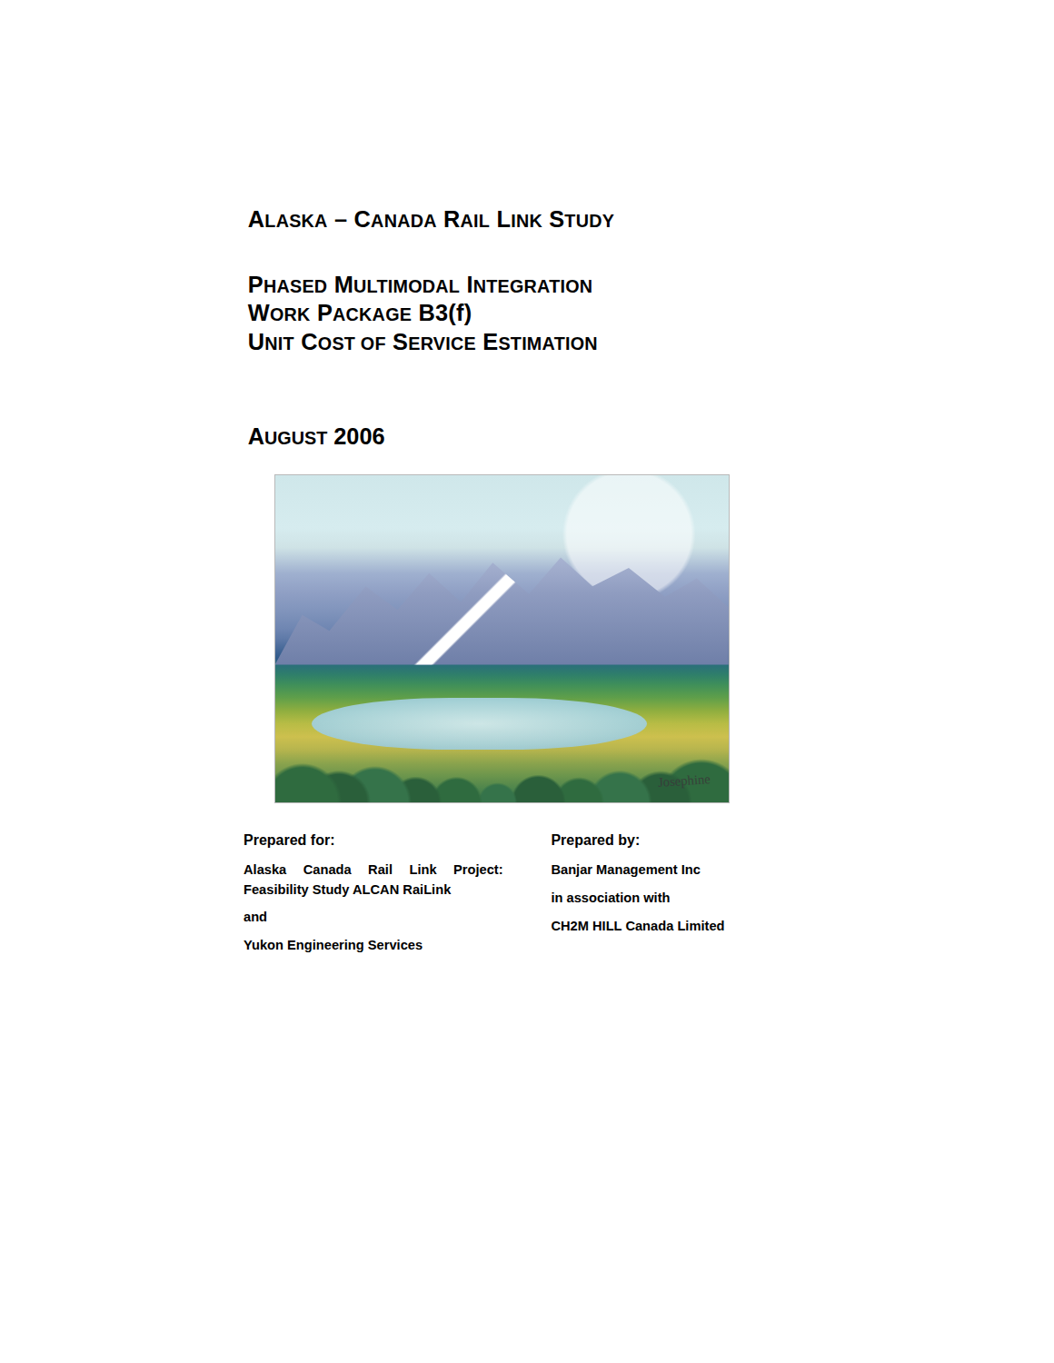ALASKA – CANADA RAIL LINK STUDY
PHASED MULTIMODAL INTEGRATION
WORK PACKAGE B3(f)
UNIT COST OF SERVICE ESTIMATION
AUGUST 2006
Josephine
Prepared for:
Alaska Canada Rail Link Project: Feasibility Study ALCAN RaiLink
and
Yukon Engineering Services
Prepared by:
Banjar Management Inc
in association with
CH2M HILL Canada Limited